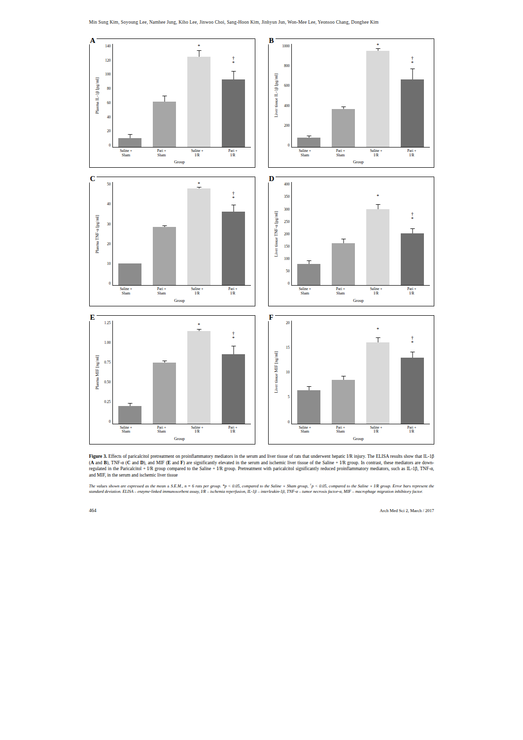Min Sung Kim, Soyoung Lee, Namhee Jung, Kiho Lee, Jinwoo Choi, Sang-Hoon Kim, Jinhyun Jun, Won-Mee Lee, Yeonsoo Chang, Donghee Kim
A
Plasma IL-1β [pg/ml]
140120100806040200
*
†
*
Saline +
Sham Pari +
Sham Saline +
I/R Pari +
I/R
Group
B
Liver tissue IL-1β [pg/ml]
10008006004002000
*
†
*
Saline +
Sham Pari +
Sham Saline +
I/R Pari +
I/R
Group
C
Plasma TNF-α [pg/ml]
50403020100
*
†
*
Saline +
Sham Pari +
Sham Saline +
I/R Pari +
I/R
Group
D
Liver tissue TNF-α [pg/ml]
400350300250200150100500
*
†
*
Saline +
Sham Pari +
Sham Saline +
I/R Pari +
I/R
Group
E
Plasma MIF [ng/ml]
1.251.000.750.500.250
*
†
*
Saline +
Sham Pari +
Sham Saline +
I/R Pari +
I/R
Group
F
Liver tissue MIF [ng/ml]
20151050
*
†
*
Saline +
Sham Pari +
Sham Saline +
I/R Pari +
I/R
Group
Figure 3. Effects of paricalcitol pretreatment on proinflammatory mediators in the serum and liver tissue of rats that underwent hepatic I/R injury. The ELISA results show that IL-1β (A and B), TNF-α (C and D), and MIF (E and F) are significantly elevated in the serum and ischemic liver tissue of the Saline + I/R group. In contrast, these mediators are down-regulated in the Paricalcitol + I/R group compared to the Saline + I/R group. Pretreatment with paricalcitol significantly reduced proinflammatory mediators, such as IL-1β, TNF-α, and MIF, in the serum and ischemic liver tissue
The values shown are expressed as the mean ± S.E.M., n = 6 rats per group. *p < 0.05, compared to the Saline + Sham group, †p < 0.05, compared to the Saline + I/R group. Error bars represent the standard deviation. ELISA – enzyme-linked immunosorbent assay, I/R – ischemia reperfusion, IL-1β – interleukin-1β, TNF-α – tumor necrosis factor-α, MIF – macrophage migration inhibitory factor.
464
Arch Med Sci 2, March / 2017